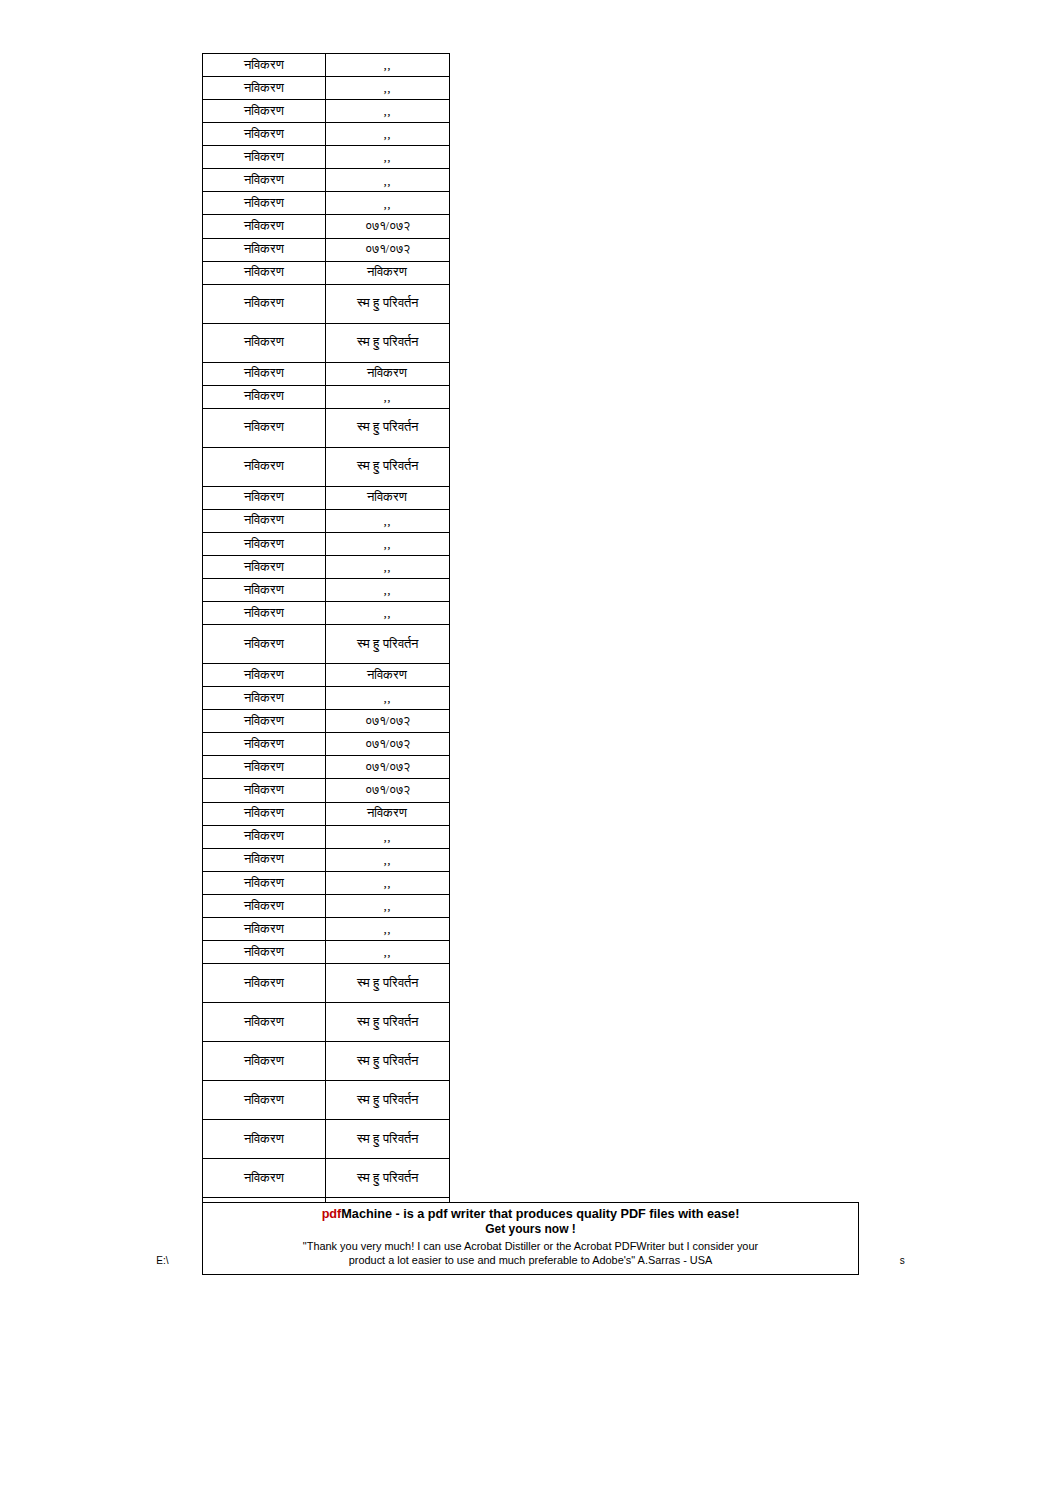| नविकरण | ,, |
| नविकरण | ,, |
| नविकरण | ,, |
| नविकरण | ,, |
| नविकरण | ,, |
| नविकरण | ,, |
| नविकरण | ,, |
| नविकरण | ०७१/०७२ |
| नविकरण | ०७१/०७२ |
| नविकरण | नविकरण |
| नविकरण | स्म हु परिवर्तन |
| नविकरण | स्म हु परिवर्तन |
| नविकरण | नविकरण |
| नविकरण | ,, |
| नविकरण | स्म हु परिवर्तन |
| नविकरण | स्म हु परिवर्तन |
| नविकरण | नविकरण |
| नविकरण | ,, |
| नविकरण | ,, |
| नविकरण | ,, |
| नविकरण | ,, |
| नविकरण | ,, |
| नविकरण | स्म हु परिवर्तन |
| नविकरण | नविकरण |
| नविकरण | ,, |
| नविकरण | ०७१/०७२ |
| नविकरण | ०७१/०७२ |
| नविकरण | ०७१/०७२ |
| नविकरण | ०७१/०७२ |
| नविकरण | नविकरण |
| नविकरण | ,, |
| नविकरण | ,, |
| नविकरण | ,, |
| नविकरण | ,, |
| नविकरण | ,, |
| नविकरण | ,, |
| नविकरण | स्म हु परिवर्तन |
| नविकरण | स्म हु परिवर्तन |
| नविकरण | स्म हु परिवर्तन |
| नविकरण | स्म हु परिवर्तन |
| नविकरण | स्म हु परिवर्तन |
| नविकरण | स्म हु परिवर्तन |
| नविकरण | स्म हु परिवर्तन |
| नविकरण | नविकरण |
E:\
s
pdf Machine - is a pdf writer that produces quality PDF files with ease!
Get yours now !
"Thank you very much! I can use Acrobat Distiller or the Acrobat PDFWriter but I consider your
product a lot easier to use and much preferable to Adobe's" A.Sarras - USA